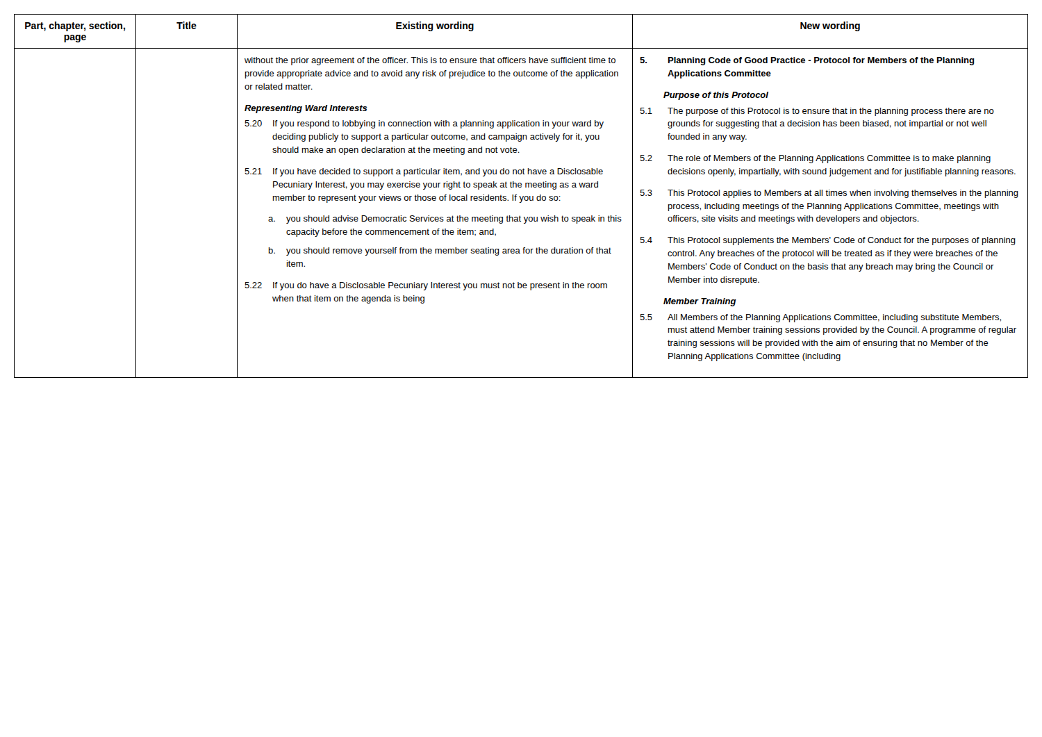| Part, chapter, section, page | Title | Existing wording | New wording |
| --- | --- | --- | --- |
| | | without the prior agreement of the officer. This is to ensure that officers have sufficient time to provide appropriate advice and to avoid any risk of prejudice to the outcome of the application or related matter. Representing Ward Interests 5.20 If you respond to lobbying in connection with a planning application in your ward by deciding publicly to support a particular outcome, and campaign actively for it, you should make an open declaration at the meeting and not vote. 5.21 If you have decided to support a particular item, and you do not have a Disclosable Pecuniary Interest, you may exercise your right to speak at the meeting as a ward member to represent your views or those of local residents. If you do so: a. you should advise Democratic Services at the meeting that you wish to speak in this capacity before the commencement of the item; and, b. you should remove yourself from the member seating area for the duration of that item. 5.22 If you do have a Disclosable Pecuniary Interest you must not be present in the room when that item on the agenda is being | 5. Planning Code of Good Practice - Protocol for Members of the Planning Applications Committee Purpose of this Protocol 5.1 The purpose of this Protocol is to ensure that in the planning process there are no grounds for suggesting that a decision has been biased, not impartial or not well founded in any way. 5.2 The role of Members of the Planning Applications Committee is to make planning decisions openly, impartially, with sound judgement and for justifiable planning reasons. 5.3 This Protocol applies to Members at all times when involving themselves in the planning process, including meetings of the Planning Applications Committee, meetings with officers, site visits and meetings with developers and objectors. 5.4 This Protocol supplements the Members' Code of Conduct for the purposes of planning control. Any breaches of the protocol will be treated as if they were breaches of the Members' Code of Conduct on the basis that any breach may bring the Council or Member into disrepute. Member Training 5.5 All Members of the Planning Applications Committee, including substitute Members, must attend Member training sessions provided by the Council. A programme of regular training sessions will be provided with the aim of ensuring that no Member of the Planning Applications Committee (including |